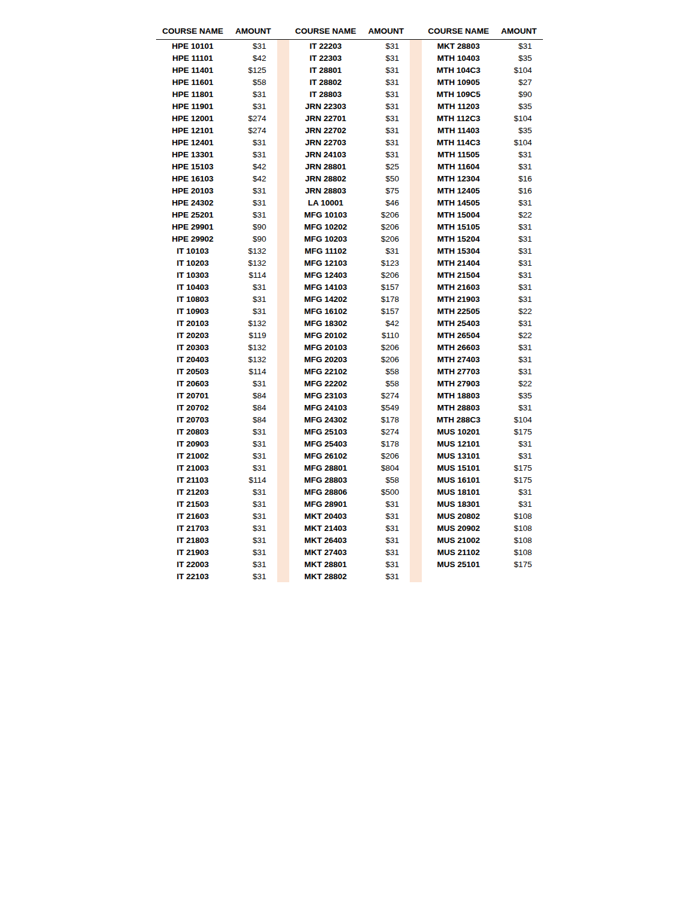| COURSE NAME | AMOUNT | | COURSE NAME | AMOUNT | | COURSE NAME | AMOUNT |
| --- | --- | --- | --- | --- | --- | --- | --- |
| HPE 10101 | $31 | | IT 22203 | $31 | | MKT 28803 | $31 |
| HPE 11101 | $42 | | IT 22303 | $31 | | MTH 10403 | $35 |
| HPE 11401 | $125 | | IT 28801 | $31 | | MTH 104C3 | $104 |
| HPE 11601 | $58 | | IT 28802 | $31 | | MTH 10905 | $27 |
| HPE 11801 | $31 | | IT 28803 | $31 | | MTH 109C5 | $90 |
| HPE 11901 | $31 | | JRN 22303 | $31 | | MTH 11203 | $35 |
| HPE 12001 | $274 | | JRN 22701 | $31 | | MTH 112C3 | $104 |
| HPE 12101 | $274 | | JRN 22702 | $31 | | MTH 11403 | $35 |
| HPE 12401 | $31 | | JRN 22703 | $31 | | MTH 114C3 | $104 |
| HPE 13301 | $31 | | JRN 24103 | $31 | | MTH 11505 | $31 |
| HPE 15103 | $42 | | JRN 28801 | $25 | | MTH 11604 | $31 |
| HPE 16103 | $42 | | JRN 28802 | $50 | | MTH 12304 | $16 |
| HPE 20103 | $31 | | JRN 28803 | $75 | | MTH 12405 | $16 |
| HPE 24302 | $31 | | LA 10001 | $46 | | MTH 14505 | $31 |
| HPE 25201 | $31 | | MFG 10103 | $206 | | MTH 15004 | $22 |
| HPE 29901 | $90 | | MFG 10202 | $206 | | MTH 15105 | $31 |
| HPE 29902 | $90 | | MFG 10203 | $206 | | MTH 15204 | $31 |
| IT 10103 | $132 | | MFG 11102 | $31 | | MTH 15304 | $31 |
| IT 10203 | $132 | | MFG 12103 | $123 | | MTH 21404 | $31 |
| IT 10303 | $114 | | MFG 12403 | $206 | | MTH 21504 | $31 |
| IT 10403 | $31 | | MFG 14103 | $157 | | MTH 21603 | $31 |
| IT 10803 | $31 | | MFG 14202 | $178 | | MTH 21903 | $31 |
| IT 10903 | $31 | | MFG 16102 | $157 | | MTH 22505 | $22 |
| IT 20103 | $132 | | MFG 18302 | $42 | | MTH 25403 | $31 |
| IT 20203 | $119 | | MFG 20102 | $110 | | MTH 26504 | $22 |
| IT 20303 | $132 | | MFG 20103 | $206 | | MTH 26603 | $31 |
| IT 20403 | $132 | | MFG 20203 | $206 | | MTH 27403 | $31 |
| IT 20503 | $114 | | MFG 22102 | $58 | | MTH 27703 | $31 |
| IT 20603 | $31 | | MFG 22202 | $58 | | MTH 27903 | $22 |
| IT 20701 | $84 | | MFG 23103 | $274 | | MTH 18803 | $35 |
| IT 20702 | $84 | | MFG 24103 | $549 | | MTH 28803 | $31 |
| IT 20703 | $84 | | MFG 24302 | $178 | | MTH 288C3 | $104 |
| IT 20803 | $31 | | MFG 25103 | $274 | | MUS 10201 | $175 |
| IT 20903 | $31 | | MFG 25403 | $178 | | MUS 12101 | $31 |
| IT 21002 | $31 | | MFG 26102 | $206 | | MUS 13101 | $31 |
| IT 21003 | $31 | | MFG 28801 | $804 | | MUS 15101 | $175 |
| IT 21103 | $114 | | MFG 28803 | $58 | | MUS 16101 | $175 |
| IT 21203 | $31 | | MFG 28806 | $500 | | MUS 18101 | $31 |
| IT 21503 | $31 | | MFG 28901 | $31 | | MUS 18301 | $31 |
| IT 21603 | $31 | | MKT 20403 | $31 | | MUS 20802 | $108 |
| IT 21703 | $31 | | MKT 21403 | $31 | | MUS 20902 | $108 |
| IT 21803 | $31 | | MKT 26403 | $31 | | MUS 21002 | $108 |
| IT 21903 | $31 | | MKT 27403 | $31 | | MUS 21102 | $108 |
| IT 22003 | $31 | | MKT 28801 | $31 | | MUS 25101 | $175 |
| IT 22103 | $31 | | MKT 28802 | $31 | | | |